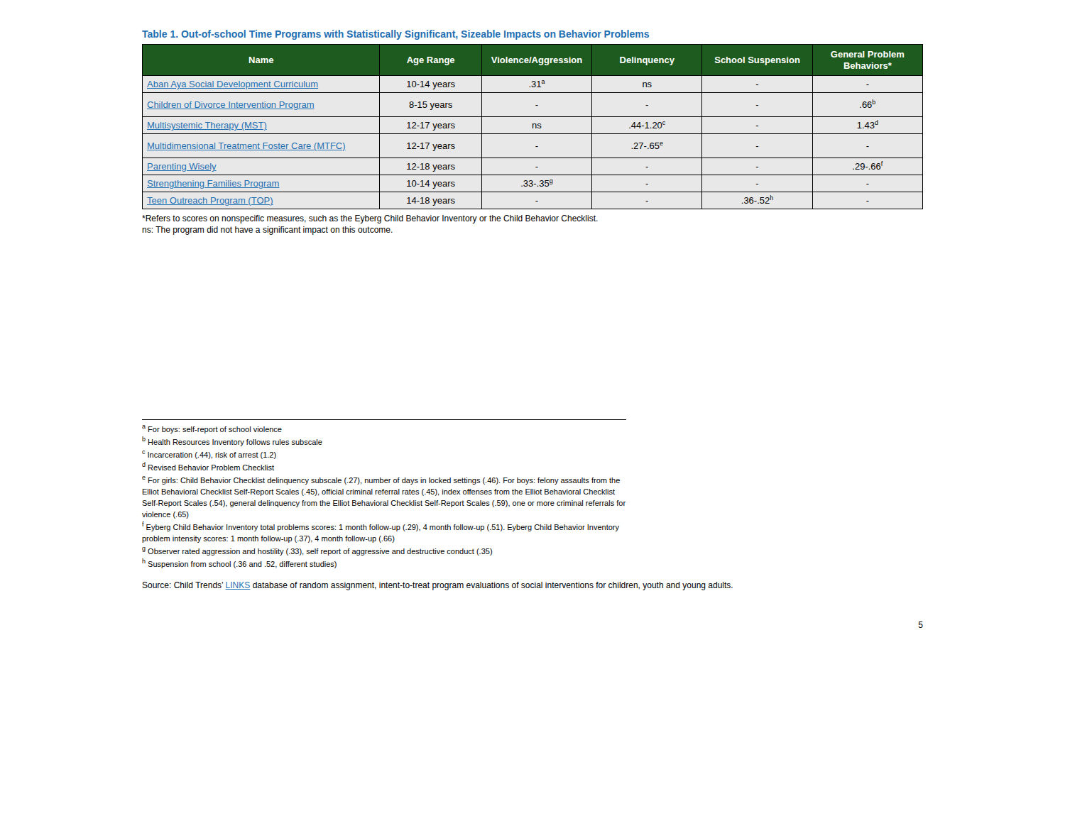Table 1. Out-of-school Time Programs with Statistically Significant, Sizeable Impacts on Behavior Problems
| Name | Age Range | Violence/Aggression | Delinquency | School Suspension | General Problem Behaviors* |
| --- | --- | --- | --- | --- | --- |
| Aban Aya Social Development Curriculum | 10-14 years | .31 a | ns | - | - |
| Children of Divorce Intervention Program | 8-15 years | - | - | - | .66 b |
| Multisystemic Therapy (MST) | 12-17 years | ns | .44-1.20 c | - | 1.43 d |
| Multidimensional Treatment Foster Care (MTFC) | 12-17 years | - | .27-.65 e | - | - |
| Parenting Wisely | 12-18 years | - | - | - | .29-.66 f |
| Strengthening Families Program | 10-14 years | .33-.35 g | - | - | - |
| Teen Outreach Program (TOP) | 14-18 years | - | - | .36-.52 h | - |
*Refers to scores on nonspecific measures, such as the Eyberg Child Behavior Inventory or the Child Behavior Checklist.
ns: The program did not have a significant impact on this outcome.
a For boys: self-report of school violence
b Health Resources Inventory follows rules subscale
c Incarceration (.44), risk of arrest (1.2)
d Revised Behavior Problem Checklist
e For girls: Child Behavior Checklist delinquency subscale (.27), number of days in locked settings (.46). For boys: felony assaults from the Elliot Behavioral Checklist Self-Report Scales (.45), official criminal referral rates (.45), index offenses from the Elliot Behavioral Checklist Self-Report Scales (.54), general delinquency from the Elliot Behavioral Checklist Self-Report Scales (.59), one or more criminal referrals for violence (.65)
f Eyberg Child Behavior Inventory total problems scores: 1 month follow-up (.29), 4 month follow-up (.51). Eyberg Child Behavior Inventory problem intensity scores: 1 month follow-up (.37), 4 month follow-up (.66)
g Observer rated aggression and hostility (.33), self report of aggressive and destructive conduct (.35)
h Suspension from school (.36 and .52, different studies)
5
Source: Child Trends’ LINKS database of random assignment, intent-to-treat program evaluations of social interventions for children, youth and young adults.